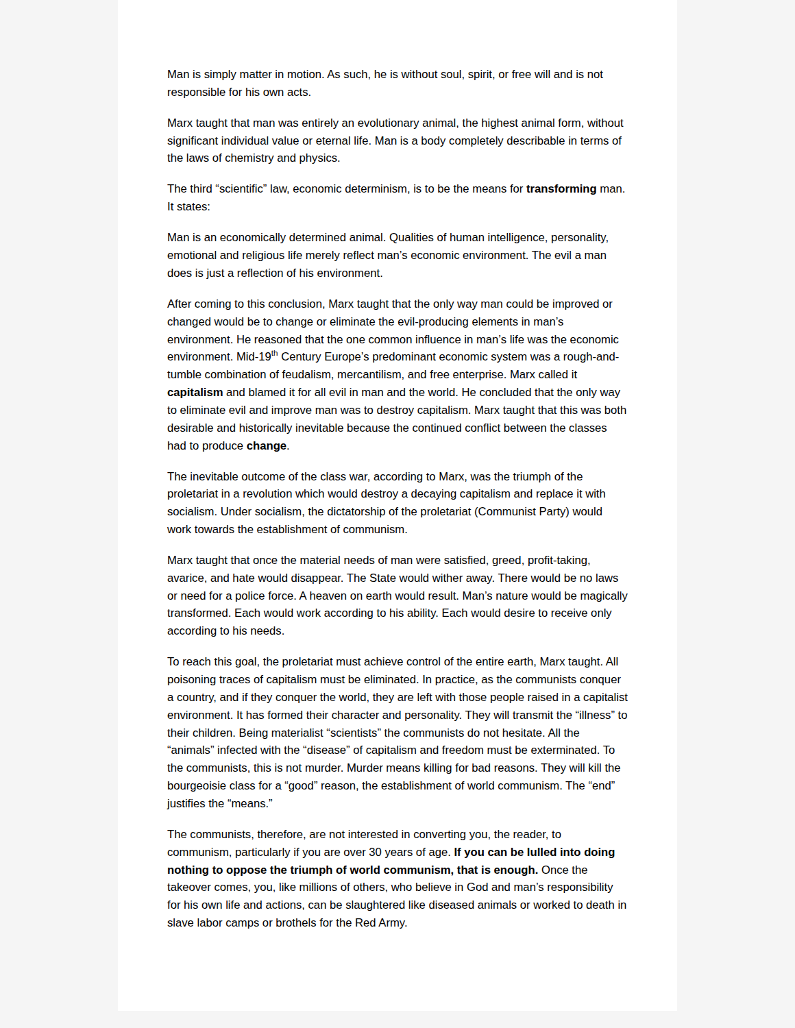Man is simply matter in motion. As such, he is without soul, spirit, or free will and is not responsible for his own acts.
Marx taught that man was entirely an evolutionary animal, the highest animal form, without significant individual value or eternal life. Man is a body completely describable in terms of the laws of chemistry and physics.
The third “scientific” law, economic determinism, is to be the means for transforming man. It states:
Man is an economically determined animal. Qualities of human intelligence, personality, emotional and religious life merely reflect man’s economic environment. The evil a man does is just a reflection of his environment.
After coming to this conclusion, Marx taught that the only way man could be improved or changed would be to change or eliminate the evil-producing elements in man’s environment. He reasoned that the one common influence in man’s life was the economic environment. Mid-19th Century Europe’s predominant economic system was a rough-and-tumble combination of feudalism, mercantilism, and free enterprise. Marx called it capitalism and blamed it for all evil in man and the world. He concluded that the only way to eliminate evil and improve man was to destroy capitalism. Marx taught that this was both desirable and historically inevitable because the continued conflict between the classes had to produce change.
The inevitable outcome of the class war, according to Marx, was the triumph of the proletariat in a revolution which would destroy a decaying capitalism and replace it with socialism. Under socialism, the dictatorship of the proletariat (Communist Party) would work towards the establishment of communism.
Marx taught that once the material needs of man were satisfied, greed, profit-taking, avarice, and hate would disappear. The State would wither away. There would be no laws or need for a police force. A heaven on earth would result. Man’s nature would be magically transformed. Each would work according to his ability. Each would desire to receive only according to his needs.
To reach this goal, the proletariat must achieve control of the entire earth, Marx taught. All poisoning traces of capitalism must be eliminated. In practice, as the communists conquer a country, and if they conquer the world, they are left with those people raised in a capitalist environment. It has formed their character and personality. They will transmit the “illness” to their children. Being materialist “scientists” the communists do not hesitate. All the “animals” infected with the “disease” of capitalism and freedom must be exterminated. To the communists, this is not murder. Murder means killing for bad reasons. They will kill the bourgeoisie class for a “good” reason, the establishment of world communism. The “end” justifies the “means.”
The communists, therefore, are not interested in converting you, the reader, to communism, particularly if you are over 30 years of age. If you can be lulled into doing nothing to oppose the triumph of world communism, that is enough. Once the takeover comes, you, like millions of others, who believe in God and man’s responsibility for his own life and actions, can be slaughtered like diseased animals or worked to death in slave labor camps or brothels for the Red Army.